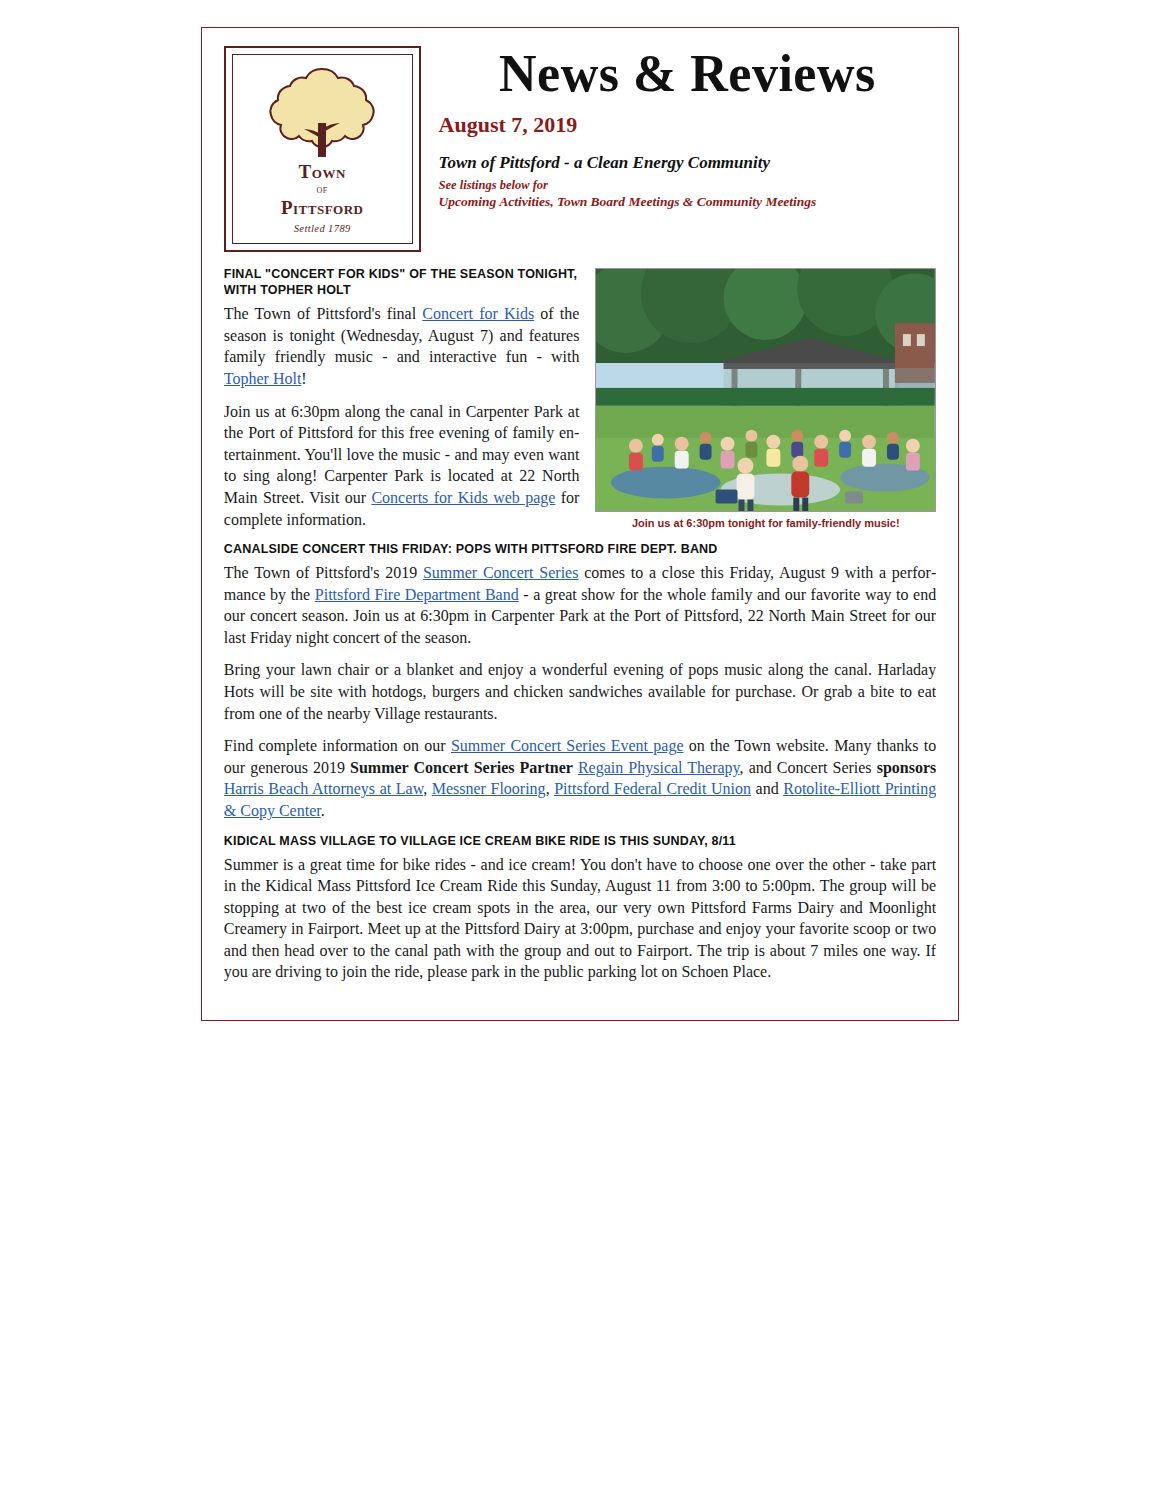Stylized tree
Town of Pittsford
Settled 1789
News & Reviews
August 7, 2019
Town of Pittsford - a Clean Energy Community
See listings below for
Upcoming Activities, Town Board Meetings & Community Meetings
Outdoor family concert in Carpenter Park
Join us at 6:30pm tonight for family-friendly music!
Final "Concert for Kids" of the Season Tonight, with Topher Holt
The Town of Pittsford's final Concert for Kids of the season is tonight (Wednesday, August 7) and features family friendly music - and interactive fun - with Topher Holt!
Join us at 6:30pm along the canal in Carpenter Park at the Port of Pittsford for this free evening of family entertainment. You'll love the music - and may even want to sing along! Carpenter Park is located at 22 North Main Street. Visit our Concerts for Kids web page for complete information.
Canalside Concert This Friday: Pops with Pittsford Fire Dept. Band
The Town of Pittsford's 2019 Summer Concert Series comes to a close this Friday, August 9 with a performance by the Pittsford Fire Department Band - a great show for the whole family and our favorite way to end our concert season. Join us at 6:30pm in Carpenter Park at the Port of Pittsford, 22 North Main Street for our last Friday night concert of the season.
Bring your lawn chair or a blanket and enjoy a wonderful evening of pops music along the canal. Harladay Hots will be site with hotdogs, burgers and chicken sandwiches available for purchase. Or grab a bite to eat from one of the nearby Village restaurants.
Find complete information on our Summer Concert Series Event page on the Town website. Many thanks to our generous 2019 Summer Concert Series Partner Regain Physical Therapy, and Concert Series sponsors Harris Beach Attorneys at Law, Messner Flooring, Pittsford Federal Credit Union and Rotolite-Elliott Printing & Copy Center.
Kidical Mass Village to Village Ice Cream Bike Ride is This Sunday, 8/11
Summer is a great time for bike rides - and ice cream! You don't have to choose one over the other - take part in the Kidical Mass Pittsford Ice Cream Ride this Sunday, August 11 from 3:00 to 5:00pm. The group will be stopping at two of the best ice cream spots in the area, our very own Pittsford Farms Dairy and Moonlight Creamery in Fairport. Meet up at the Pittsford Dairy at 3:00pm, purchase and enjoy your favorite scoop or two and then head over to the canal path with the group and out to Fairport. The trip is about 7 miles one way. If you are driving to join the ride, please park in the public parking lot on Schoen Place.